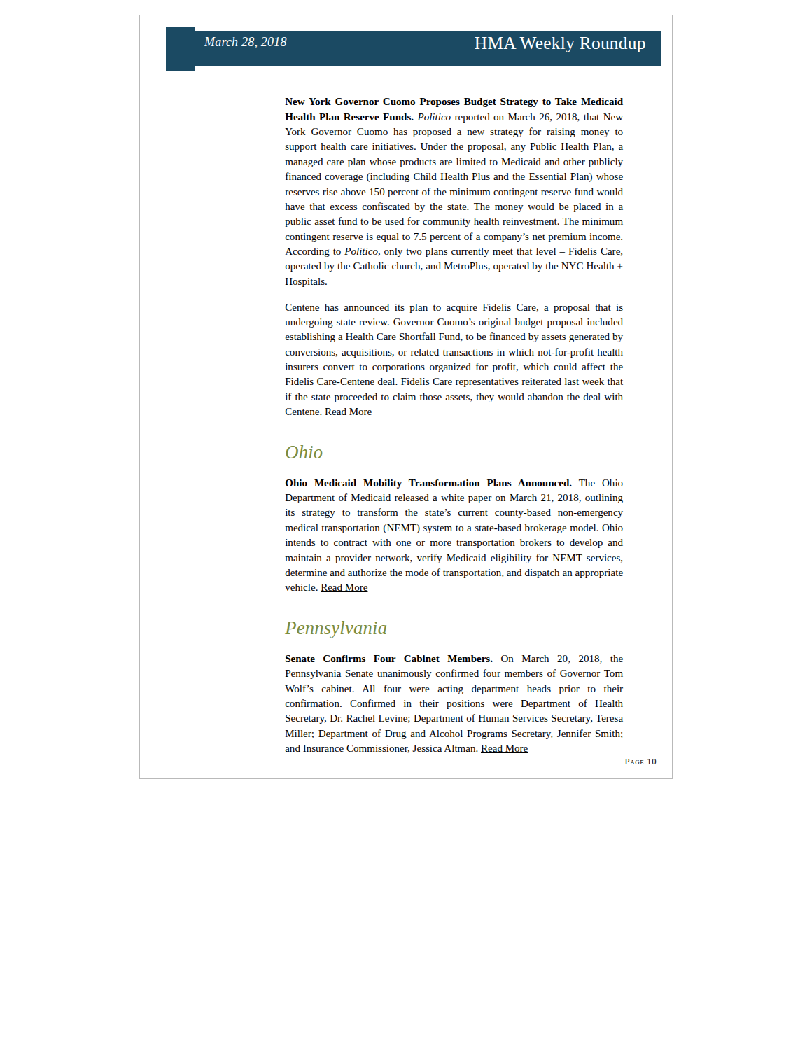March 28, 2018
HMA Weekly Roundup
New York Governor Cuomo Proposes Budget Strategy to Take Medicaid Health Plan Reserve Funds. Politico reported on March 26, 2018, that New York Governor Cuomo has proposed a new strategy for raising money to support health care initiatives. Under the proposal, any Public Health Plan, a managed care plan whose products are limited to Medicaid and other publicly financed coverage (including Child Health Plus and the Essential Plan) whose reserves rise above 150 percent of the minimum contingent reserve fund would have that excess confiscated by the state. The money would be placed in a public asset fund to be used for community health reinvestment. The minimum contingent reserve is equal to 7.5 percent of a company’s net premium income. According to Politico, only two plans currently meet that level – Fidelis Care, operated by the Catholic church, and MetroPlus, operated by the NYC Health + Hospitals.
Centene has announced its plan to acquire Fidelis Care, a proposal that is undergoing state review. Governor Cuomo’s original budget proposal included establishing a Health Care Shortfall Fund, to be financed by assets generated by conversions, acquisitions, or related transactions in which not-for-profit health insurers convert to corporations organized for profit, which could affect the Fidelis Care-Centene deal. Fidelis Care representatives reiterated last week that if the state proceeded to claim those assets, they would abandon the deal with Centene. Read More
Ohio
Ohio Medicaid Mobility Transformation Plans Announced. The Ohio Department of Medicaid released a white paper on March 21, 2018, outlining its strategy to transform the state’s current county-based non-emergency medical transportation (NEMT) system to a state-based brokerage model. Ohio intends to contract with one or more transportation brokers to develop and maintain a provider network, verify Medicaid eligibility for NEMT services, determine and authorize the mode of transportation, and dispatch an appropriate vehicle. Read More
Pennsylvania
Senate Confirms Four Cabinet Members. On March 20, 2018, the Pennsylvania Senate unanimously confirmed four members of Governor Tom Wolf’s cabinet. All four were acting department heads prior to their confirmation. Confirmed in their positions were Department of Health Secretary, Dr. Rachel Levine; Department of Human Services Secretary, Teresa Miller; Department of Drug and Alcohol Programs Secretary, Jennifer Smith; and Insurance Commissioner, Jessica Altman. Read More
Page 10